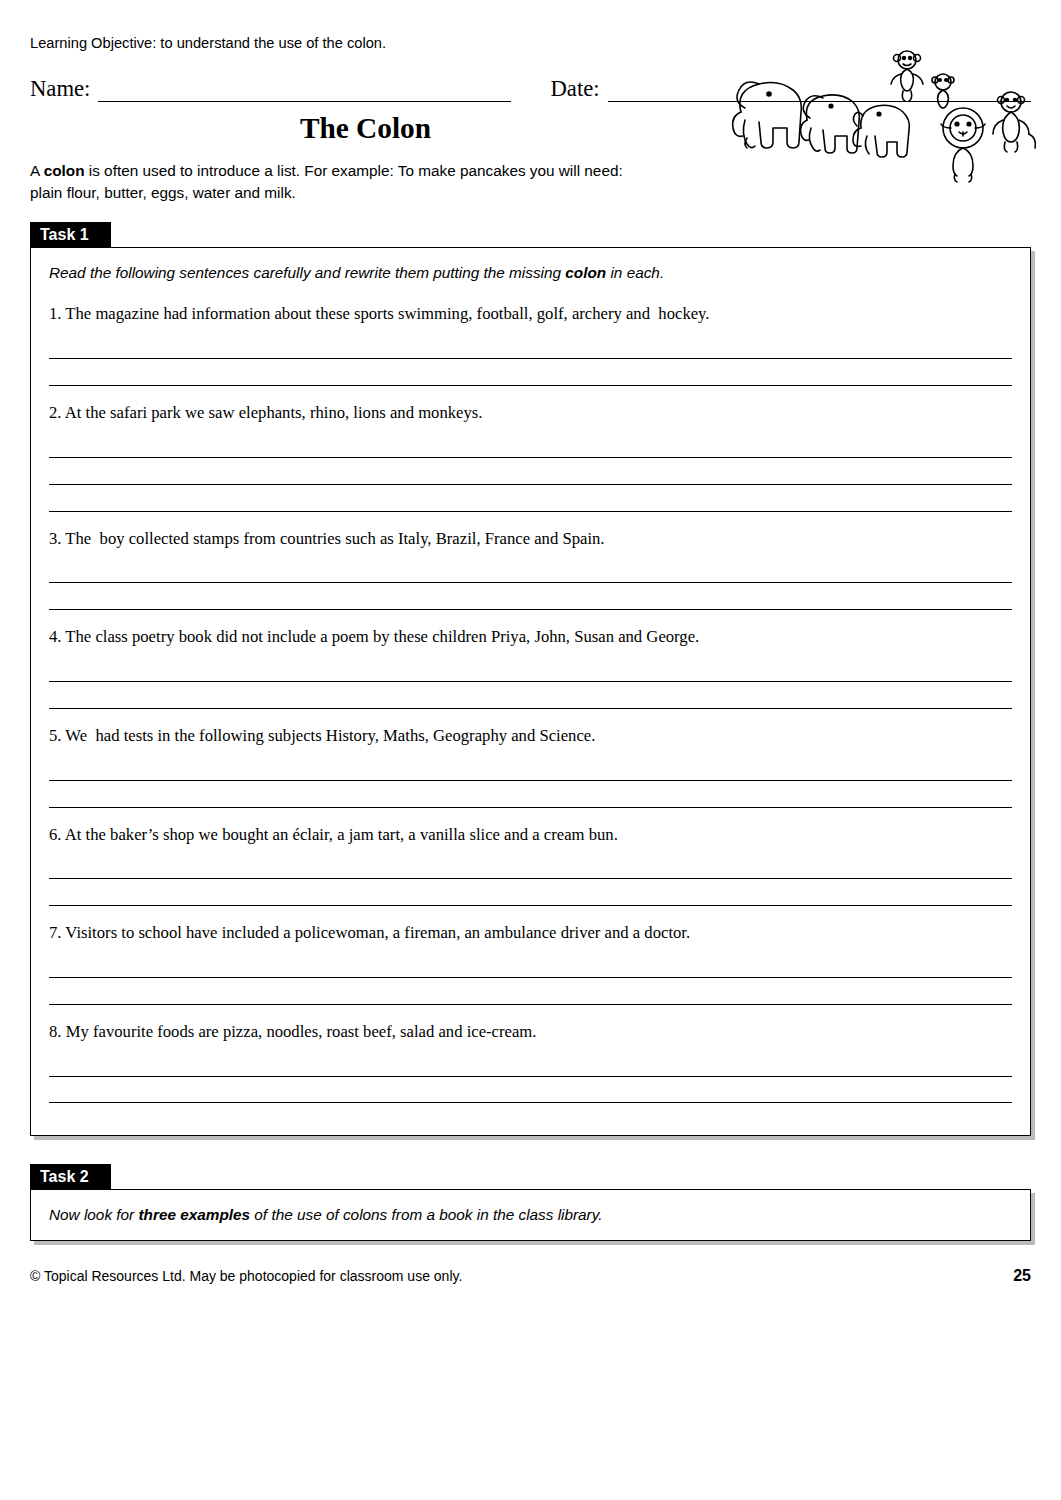Learning Objective: to understand the use of the colon.
Name:
Date:
The Colon
A colon is often used to introduce a list. For example: To make pancakes you will need: plain flour, butter, eggs, water and milk.
Task 1
Read the following sentences carefully and rewrite them putting the missing colon in each.
The magazine had information about these sports swimming, football, golf, archery and hockey.
At the safari park we saw elephants, rhino, lions and monkeys.
The boy collected stamps from countries such as Italy, Brazil, France and Spain.
The class poetry book did not include a poem by these children Priya, John, Susan and George.
We had tests in the following subjects History, Maths, Geography and Science.
At the baker’s shop we bought an éclair, a jam tart, a vanilla slice and a cream bun.
Visitors to school have included a policewoman, a fireman, an ambulance driver and a doctor.
My favourite foods are pizza, noodles, roast beef, salad and ice-cream.
Task 2
Now look for three examples of the use of colons from a book in the class library.
© Topical Resources Ltd. May be photocopied for classroom use only. 25